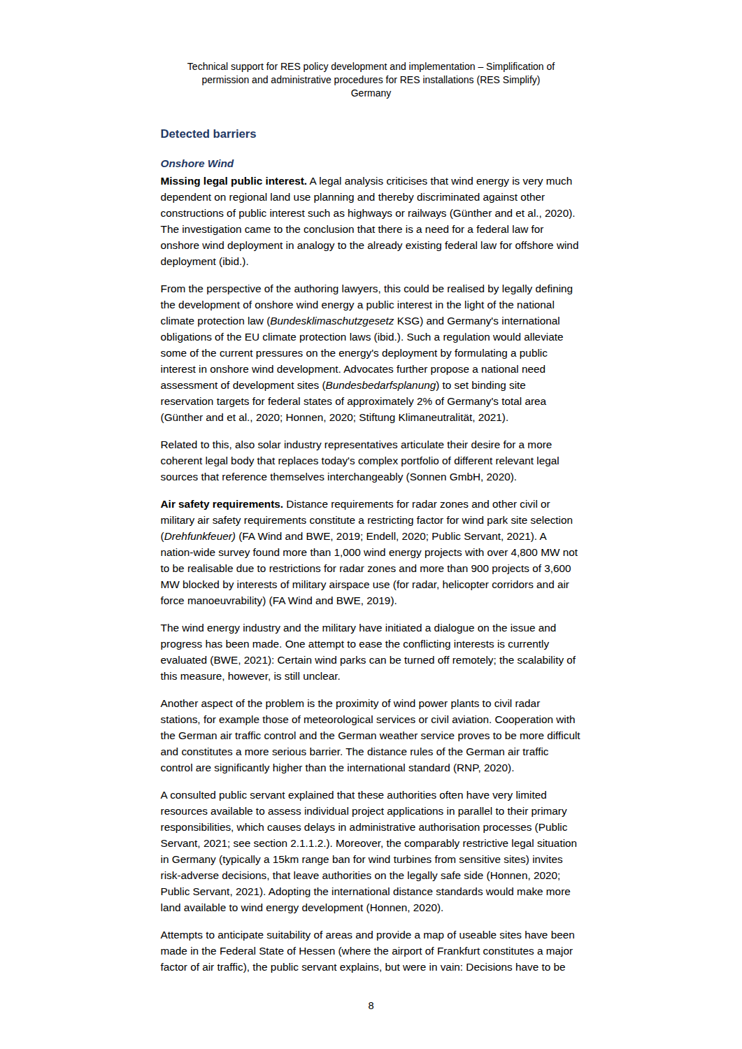Technical support for RES policy development and implementation – Simplification of
permission and administrative procedures for RES installations (RES Simplify)
Germany
Detected barriers
Onshore Wind
Missing legal public interest. A legal analysis criticises that wind energy is very much dependent on regional land use planning and thereby discriminated against other constructions of public interest such as highways or railways (Günther and et al., 2020). The investigation came to the conclusion that there is a need for a federal law for onshore wind deployment in analogy to the already existing federal law for offshore wind deployment (ibid.).
From the perspective of the authoring lawyers, this could be realised by legally defining the development of onshore wind energy a public interest in the light of the national climate protection law (Bundesklimaschutzgesetz KSG) and Germany's international obligations of the EU climate protection laws (ibid.). Such a regulation would alleviate some of the current pressures on the energy's deployment by formulating a public interest in onshore wind development. Advocates further propose a national need assessment of development sites (Bundesbedarfsplanung) to set binding site reservation targets for federal states of approximately 2% of Germany's total area (Günther and et al., 2020; Honnen, 2020; Stiftung Klimaneutralität, 2021).
Related to this, also solar industry representatives articulate their desire for a more coherent legal body that replaces today's complex portfolio of different relevant legal sources that reference themselves interchangeably (Sonnen GmbH, 2020).
Air safety requirements. Distance requirements for radar zones and other civil or military air safety requirements constitute a restricting factor for wind park site selection (Drehfunkfeuer) (FA Wind and BWE, 2019; Endell, 2020; Public Servant, 2021). A nation-wide survey found more than 1,000 wind energy projects with over 4,800 MW not to be realisable due to restrictions for radar zones and more than 900 projects of 3,600 MW blocked by interests of military airspace use (for radar, helicopter corridors and air force manoeuvrability) (FA Wind and BWE, 2019).
The wind energy industry and the military have initiated a dialogue on the issue and progress has been made. One attempt to ease the conflicting interests is currently evaluated (BWE, 2021): Certain wind parks can be turned off remotely; the scalability of this measure, however, is still unclear.
Another aspect of the problem is the proximity of wind power plants to civil radar stations, for example those of meteorological services or civil aviation. Cooperation with the German air traffic control and the German weather service proves to be more difficult and constitutes a more serious barrier. The distance rules of the German air traffic control are significantly higher than the international standard (RNP, 2020).
A consulted public servant explained that these authorities often have very limited resources available to assess individual project applications in parallel to their primary responsibilities, which causes delays in administrative authorisation processes (Public Servant, 2021; see section 2.1.1.2.). Moreover, the comparably restrictive legal situation in Germany (typically a 15km range ban for wind turbines from sensitive sites) invites risk-adverse decisions, that leave authorities on the legally safe side (Honnen, 2020; Public Servant, 2021). Adopting the international distance standards would make more land available to wind energy development (Honnen, 2020).
Attempts to anticipate suitability of areas and provide a map of useable sites have been made in the Federal State of Hessen (where the airport of Frankfurt constitutes a major factor of air traffic), the public servant explains, but were in vain: Decisions have to be
8